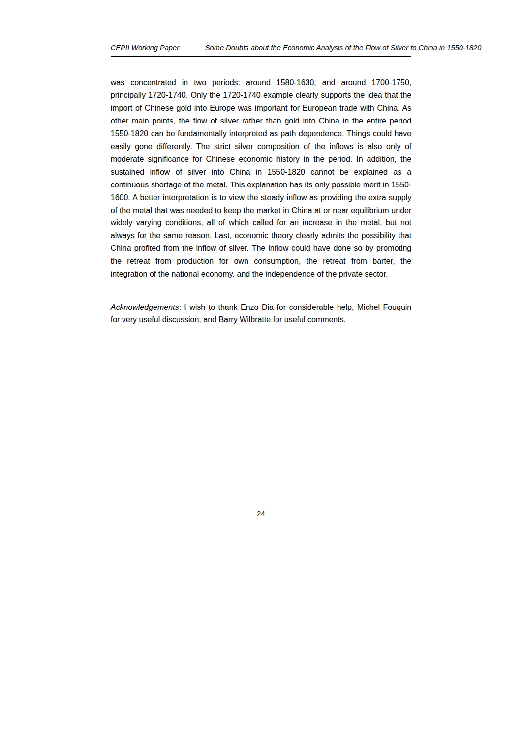CEPII Working Paper Some Doubts about the Economic Analysis of the Flow of Silver to China in 1550-1820
was concentrated in two periods: around 1580-1630, and around 1700-1750, principally 1720-1740. Only the 1720-1740 example clearly supports the idea that the import of Chinese gold into Europe was important for European trade with China. As other main points, the flow of silver rather than gold into China in the entire period 1550-1820 can be fundamentally interpreted as path dependence. Things could have easily gone differently. The strict silver composition of the inflows is also only of moderate significance for Chinese economic history in the period. In addition, the sustained inflow of silver into China in 1550-1820 cannot be explained as a continuous shortage of the metal. This explanation has its only possible merit in 1550-1600. A better interpretation is to view the steady inflow as providing the extra supply of the metal that was needed to keep the market in China at or near equilibrium under widely varying conditions, all of which called for an increase in the metal, but not always for the same reason. Last, economic theory clearly admits the possibility that China profited from the inflow of silver. The inflow could have done so by promoting the retreat from production for own consumption, the retreat from barter, the integration of the national economy, and the independence of the private sector.
Acknowledgements: I wish to thank Enzo Dia for considerable help, Michel Fouquin for very useful discussion, and Barry Wilbratte for useful comments.
24